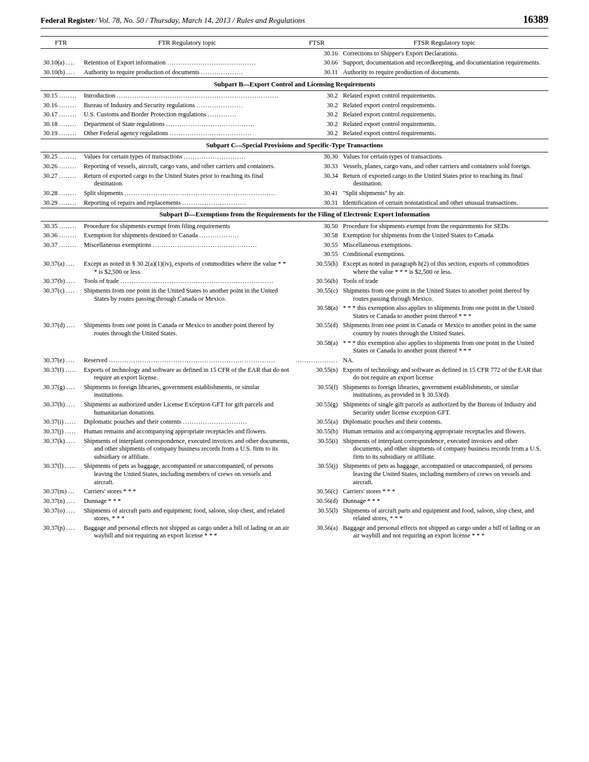Federal Register/ Vol. 78, No. 50 / Thursday, March 14, 2013 / Rules and Regulations
16389
| FTR | FTR Regulatory topic | FTSR | FTSR Regulatory topic |
| --- | --- | --- | --- |
| | | 30.16 | Corrections to Shipper's Export Declarations. |
| 30.10(a) .... | Retention of Export information ........................................ | 30.66 | Support, documentation and recordkeeping, and documentation requirements. |
| 30.10(b) .... | Authority to require production of documents ................... | 30.11 | Authority to require production of documents. |
| Subpart B—Export Control and Licensing Requirements |
| 30.15 ........ | Introduction ......................................................................... | 30.2 | Related export control requirements. |
| 30.16 ........ | Bureau of Industry and Security regulations ..................... | 30.2 | Related export control requirements. |
| 30.17 ........ | U.S. Customs and Border Protection regulations ............. | 30.2 | Related export control requirements. |
| 30.18 ........ | Department of State regulations ........................................ | 30.2 | Related export control requirements. |
| 30.19 ........ | Other Federal agency regulations ..................................... | 30.2 | Related export control requirements. |
| Subpart C—Special Provisions and Specific-Type Transactions |
| 30.25 ........ | Values for certain types of transactions ............................ | 30.30 | Values for certain types of transactions. |
| 30.26 ........ | Reporting of vessels, aircraft, cargo vans, and other carriers and containers. | 30.33 | Vessels, planes, cargo vans, and other carriers and containers sold foreign. |
| 30.27 ........ | Return of exported cargo to the United States prior to reaching its final destination. | 30.34 | Return of exported cargo to the United States prior to reaching its final destination. |
| 30.28 ........ | Split shipments .................................................................... | 30.41 | "Split shipments" by air. |
| 30.29 ........ | Reporting of repairs and replacements ............................. | 30.31 | Identification of certain nonstatistical and other unusual transactions. |
| Subpart D—Exemptions from the Requirements for the Filing of Electronic Export Information |
| 30.35 ........ | Procedure for shipments exempt from filing requirements | 30.50 | Procedure for shipments exempt from the requirements for SEDs. |
| 30.36 ........ | Exemption for shipments destined to Canada .................. | 30.58 | Exemption for shipments from the United States to Canada. |
| 30.37 ........ | Miscellaneous exemptions ............................................... | 30.55 | Miscellaneous exemptions. |
| | | 30.55 | Conditional exemptions. |
| 30.37(a) .... | Except as noted in § 30.2(a)(1)(iv), exports of commodities where the value * * * is $2,500 or less. | 30.55(h) | Except as noted in paragraph h(2) of this section, exports of commodities where the value * * * is $2,500 or less. |
| 30.37(b) .... | Tools of trade ..................................................................... | 30.56(b) | Tools of trade |
| 30.37(c) .... | Shipments from one point in the United States to another point in the United States by routes passing through Canada or Mexico. | 30.55(c) | Shipments from one point in the United States to another point thereof by routes passing through Mexico. |
| | | 30.58(a) | * * * this exemption also applies to shipments from one point in the United States or Canada to another point thereof * * * |
| 30.37(d) .... | Shipments from one point in Canada or Mexico to another point thereof by routes through the United States. | 30.55(d) | Shipments from one point in Canada or Mexico to another point in the same country by routes through the United States. |
| | | 30.58(a) | * * * this exemption also applies to shipments from one point in the United States or Canada to another point thereof * * * |
| 30.37(e) .... | Reserved ........................................................................... | ................... | NA. |
| 30.37(f) ..... | Exports of technology and software as defined in 15 CFR of the EAR that do not require an export license. | 30.55(n) | Exports of technology and software as defined in 15 CFR 772 of the EAR that do not require an export license |
| 30.37(g) .... | Shipments to foreign libraries, government establishments, or similar institutions. | 30.55(f) | Shipments to foreign libraries, government establishments, or similar institutions, as provided in § 30.53(d). |
| 30.37(h) .... | Shipments as authorized under License Exception GFT for gift parcels and humanitarian donations. | 30.55(g) | Shipments of single gift parcels as authorized by the Bureau of Industry and Security under license exception GFT. |
| 30.37(i) ..... | Diplomatic pouches and their contents ............................. | 30.55(a) | Diplomatic pouches and their contents. |
| 30.37(j) ..... | Human remains and accompanying appropriate receptacles and flowers. | 30.55(b) | Human remains and accompanying appropriate receptacles and flowers. |
| 30.37(k) .... | Shipments of interplant correspondence, executed invoices and other documents, and other shipments of company business records from a U.S. firm to its subsidiary or affiliate. | 30.55(i) | Shipments of interplant correspondence, executed invoices and other documents, and other shipments of company business records from a U.S. firm to its subsidiary or affiliate. |
| 30.37(l) ..... | Shipments of pets as baggage, accompanied or unaccompanied, of persons leaving the United States, including members of crews on vessels and aircraft. | 30.55(j) | Shipments of pets as baggage, accompanied or unaccompanied, of persons leaving the United States, including members of crews on vessels and aircraft. |
| 30.37(m) ... | Carriers' stores * * * | 30.56(c) | Carriers' stores * * * |
| 30.37(n) .... | Dunnage * * * | 30.56(d) | Dunnage * * * |
| 30.37(o) .... | Shipments of aircraft parts and equipment; food, saloon, slop chest, and related stores, * * * | 30.55(l) | Shipments of aircraft parts and equipment and food, saloon, slop chest, and related stores, * * * |
| 30.37(p) .... | Baggage and personal effects not shipped as cargo under a bill of lading or an air waybill and not requiring an export license * * * | 30.56(a) | Baggage and personal effects not shipped as cargo under a bill of lading or an air waybill and not requiring an export license * * * |